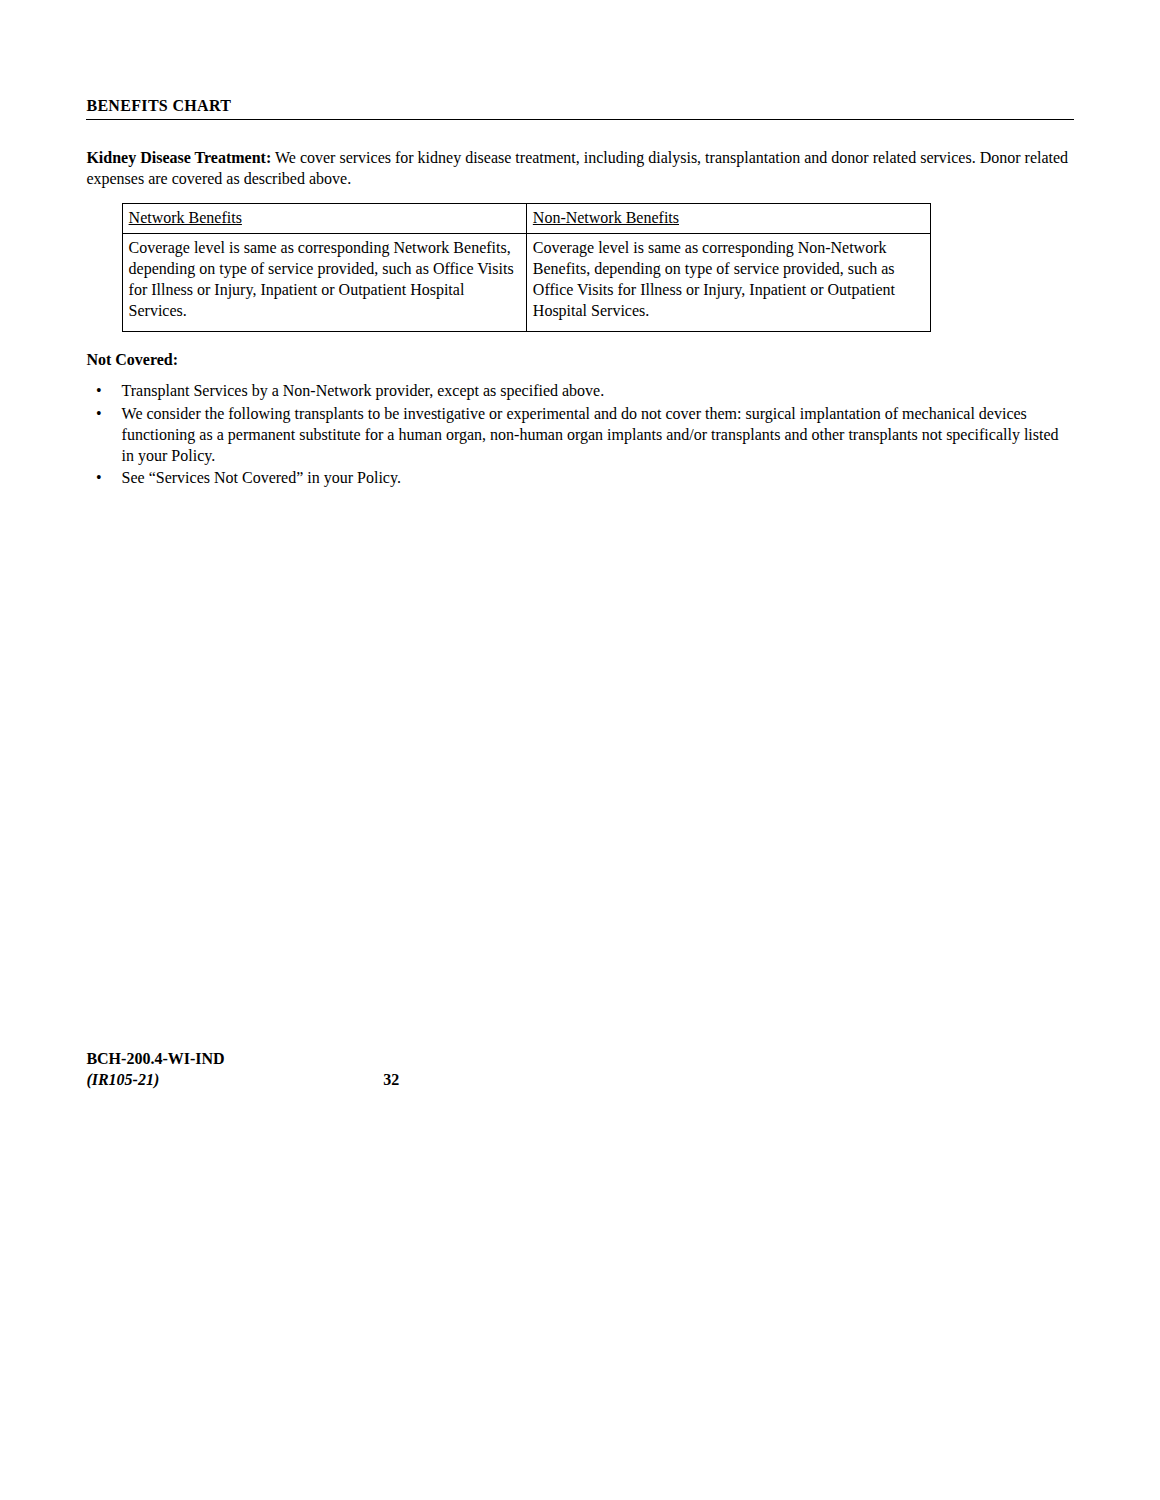BENEFITS CHART
Kidney Disease Treatment: We cover services for kidney disease treatment, including dialysis, transplantation and donor related services. Donor related expenses are covered as described above.
| Network Benefits | Non-Network Benefits |
| --- | --- |
| Coverage level is same as corresponding Network Benefits, depending on type of service provided, such as Office Visits for Illness or Injury, Inpatient or Outpatient Hospital Services. | Coverage level is same as corresponding Non-Network Benefits, depending on type of service provided, such as Office Visits for Illness or Injury, Inpatient or Outpatient Hospital Services. |
Not Covered:
Transplant Services by a Non-Network provider, except as specified above.
We consider the following transplants to be investigative or experimental and do not cover them: surgical implantation of mechanical devices functioning as a permanent substitute for a human organ, non-human organ implants and/or transplants and other transplants not specifically listed in your Policy.
See “Services Not Covered” in your Policy.
BCH-200.4-WI-IND
(IR105-21) 32